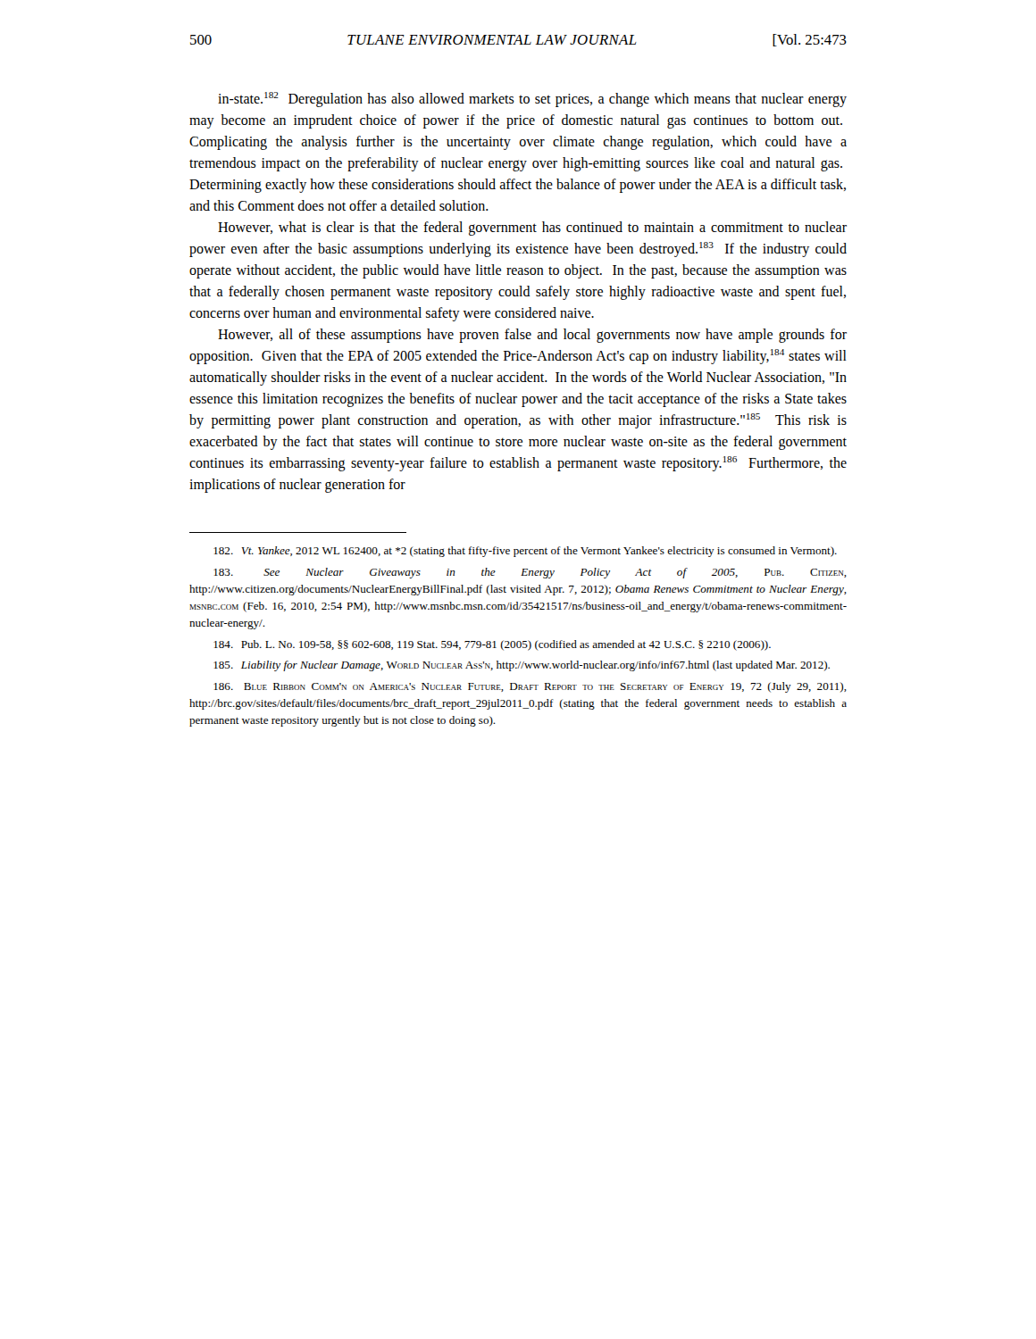500 TULANE ENVIRONMENTAL LAW JOURNAL [Vol. 25:473
in-state.182 Deregulation has also allowed markets to set prices, a change which means that nuclear energy may become an imprudent choice of power if the price of domestic natural gas continues to bottom out. Complicating the analysis further is the uncertainty over climate change regulation, which could have a tremendous impact on the preferability of nuclear energy over high-emitting sources like coal and natural gas. Determining exactly how these considerations should affect the balance of power under the AEA is a difficult task, and this Comment does not offer a detailed solution.
However, what is clear is that the federal government has continued to maintain a commitment to nuclear power even after the basic assumptions underlying its existence have been destroyed.183 If the industry could operate without accident, the public would have little reason to object. In the past, because the assumption was that a federally chosen permanent waste repository could safely store highly radioactive waste and spent fuel, concerns over human and environmental safety were considered naive.
However, all of these assumptions have proven false and local governments now have ample grounds for opposition. Given that the EPA of 2005 extended the Price-Anderson Act's cap on industry liability,184 states will automatically shoulder risks in the event of a nuclear accident. In the words of the World Nuclear Association, "In essence this limitation recognizes the benefits of nuclear power and the tacit acceptance of the risks a State takes by permitting power plant construction and operation, as with other major infrastructure."185 This risk is exacerbated by the fact that states will continue to store more nuclear waste on-site as the federal government continues its embarrassing seventy-year failure to establish a permanent waste repository.186 Furthermore, the implications of nuclear generation for
182. Vt. Yankee, 2012 WL 162400, at *2 (stating that fifty-five percent of the Vermont Yankee's electricity is consumed in Vermont).
183. See Nuclear Giveaways in the Energy Policy Act of 2005, Pub. Citizen, http://www.citizen.org/documents/NuclearEnergyBillFinal.pdf (last visited Apr. 7, 2012); Obama Renews Commitment to Nuclear Energy, msnbc.com (Feb. 16, 2010, 2:54 PM), http://www.msnbc.msn.com/id/35421517/ns/business-oil_and_energy/t/obama-renews-commitment-nuclear-energy/.
184. Pub. L. No. 109-58, §§ 602-608, 119 Stat. 594, 779-81 (2005) (codified as amended at 42 U.S.C. § 2210 (2006)).
185. Liability for Nuclear Damage, World Nuclear Ass'n, http://www.world-nuclear.org/info/inf67.html (last updated Mar. 2012).
186. Blue Ribbon Comm'n on America's Nuclear Future, Draft Report to the Secretary of Energy 19, 72 (July 29, 2011), http://brc.gov/sites/default/files/documents/brc_draft_report_29jul2011_0.pdf (stating that the federal government needs to establish a permanent waste repository urgently but is not close to doing so).